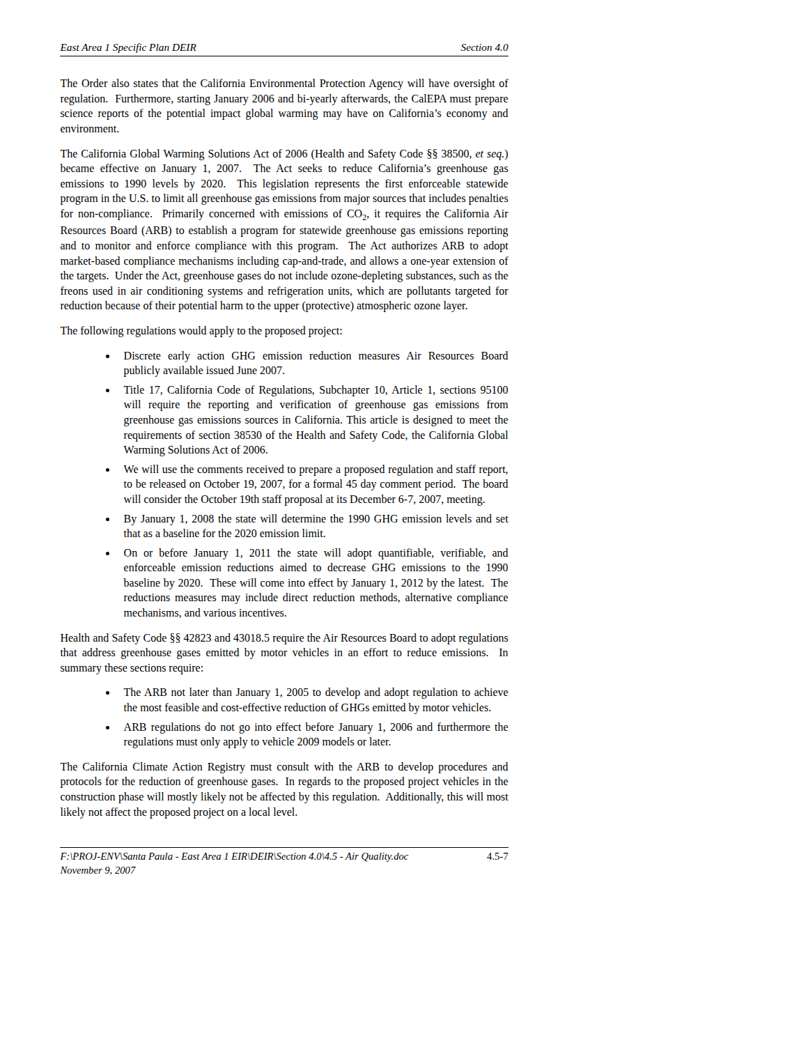East Area 1 Specific Plan DEIR
Section 4.0
The Order also states that the California Environmental Protection Agency will have oversight of regulation. Furthermore, starting January 2006 and bi-yearly afterwards, the CalEPA must prepare science reports of the potential impact global warming may have on California’s economy and environment.
The California Global Warming Solutions Act of 2006 (Health and Safety Code §§ 38500, et seq.) became effective on January 1, 2007. The Act seeks to reduce California’s greenhouse gas emissions to 1990 levels by 2020. This legislation represents the first enforceable statewide program in the U.S. to limit all greenhouse gas emissions from major sources that includes penalties for non-compliance. Primarily concerned with emissions of CO2, it requires the California Air Resources Board (ARB) to establish a program for statewide greenhouse gas emissions reporting and to monitor and enforce compliance with this program. The Act authorizes ARB to adopt market-based compliance mechanisms including cap-and-trade, and allows a one-year extension of the targets. Under the Act, greenhouse gases do not include ozone-depleting substances, such as the freons used in air conditioning systems and refrigeration units, which are pollutants targeted for reduction because of their potential harm to the upper (protective) atmospheric ozone layer.
The following regulations would apply to the proposed project:
Discrete early action GHG emission reduction measures Air Resources Board publicly available issued June 2007.
Title 17, California Code of Regulations, Subchapter 10, Article 1, sections 95100 will require the reporting and verification of greenhouse gas emissions from greenhouse gas emissions sources in California. This article is designed to meet the requirements of section 38530 of the Health and Safety Code, the California Global Warming Solutions Act of 2006.
We will use the comments received to prepare a proposed regulation and staff report, to be released on October 19, 2007, for a formal 45 day comment period. The board will consider the October 19th staff proposal at its December 6-7, 2007, meeting.
By January 1, 2008 the state will determine the 1990 GHG emission levels and set that as a baseline for the 2020 emission limit.
On or before January 1, 2011 the state will adopt quantifiable, verifiable, and enforceable emission reductions aimed to decrease GHG emissions to the 1990 baseline by 2020. These will come into effect by January 1, 2012 by the latest. The reductions measures may include direct reduction methods, alternative compliance mechanisms, and various incentives.
Health and Safety Code §§ 42823 and 43018.5 require the Air Resources Board to adopt regulations that address greenhouse gases emitted by motor vehicles in an effort to reduce emissions. In summary these sections require:
The ARB not later than January 1, 2005 to develop and adopt regulation to achieve the most feasible and cost-effective reduction of GHGs emitted by motor vehicles.
ARB regulations do not go into effect before January 1, 2006 and furthermore the regulations must only apply to vehicle 2009 models or later.
The California Climate Action Registry must consult with the ARB to develop procedures and protocols for the reduction of greenhouse gases. In regards to the proposed project vehicles in the construction phase will mostly likely not be affected by this regulation. Additionally, this will most likely not affect the proposed project on a local level.
F:\PROJ-ENV\Santa Paula - East Area 1 EIR\DEIR\Section 4.0\4.5 - Air Quality.doc
November 9, 2007
4.5-7